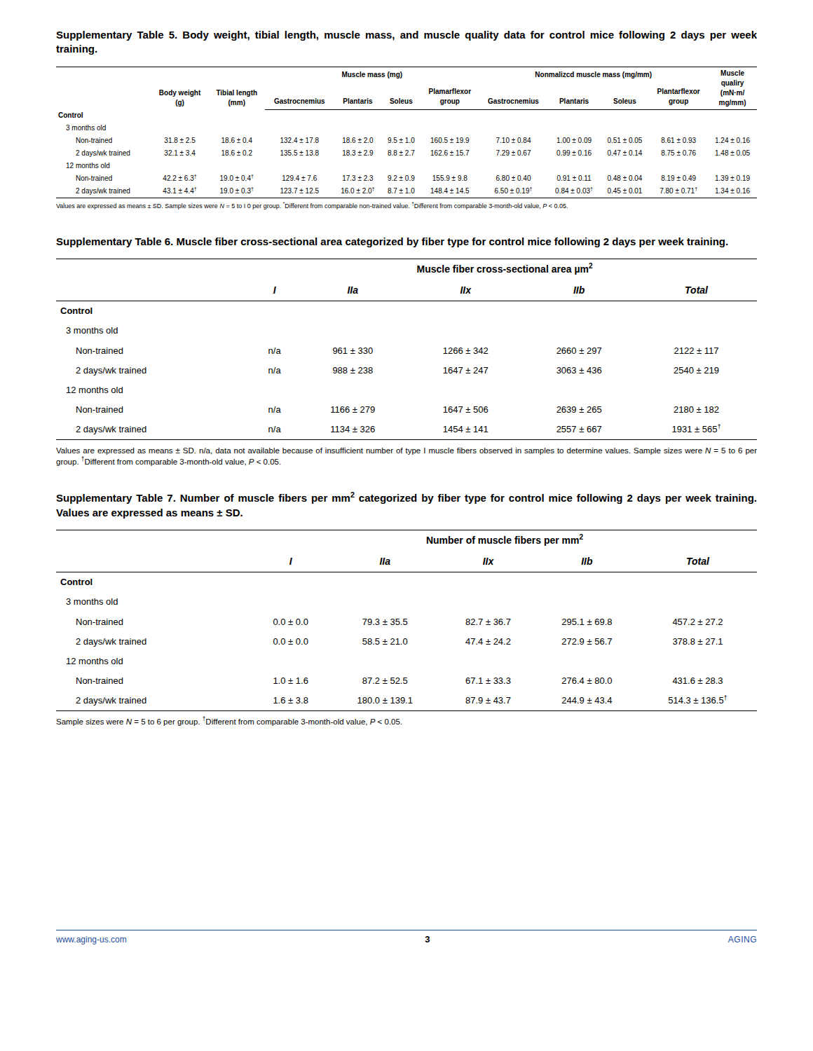Supplementary Table 5. Body weight, tibial length, muscle mass, and muscle quality data for control mice following 2 days per week training.
| | Body weight (g) | Tibial length (mm) | Muscle mass (mg) | Nonmalizcd muscle mass (mg/mm) | Muscle qualiry (mN·m/ mg/mm) |
| --- | --- | --- | --- | --- | --- |
| Gastrocnemius | Plantaris | Soleus | Plamarflexor group | Gastrocnemius | Plantaris | Soleus | Plantarflexor group |
| Control | | | | | | | | | | | |
| 3 months old | | | | | | | | | | | |
| Non-trained | 31.8 ± 2.5 | 18.6 ± 0.4 | 132.4 ± 17.8 | 18.6 ± 2.0 | 9.5 ± 1.0 | 160.5 ± 19.9 | 7.10 ± 0.84 | 1.00 ± 0.09 | 0.51 ± 0.05 | 8.61 ± 0.93 | 1.24 ± 0.16 |
| 2 days/wk trained | 32.1 ± 3.4 | 18.6 ± 0.2 | 135.5 ± 13.8 | 18.3 ± 2.9 | 8.8 ± 2.7 | 162.6 ± 15.7 | 7.29 ± 0.67 | 0.99 ± 0.16 | 0.47 ± 0.14 | 8.75 ± 0.76 | 1.48 ± 0.05 |
| 12 months old | | | | | | | | | | | |
| Non-trained | 42.2 ± 6.3 † | 19.0 ± 0.4 † | 129.4 ± 7.6 | 17.3 ± 2.3 | 9.2 ± 0.9 | 155.9 ± 9.8 | 6.80 ± 0.40 | 0.91 ± 0.11 | 0.48 ± 0.04 | 8.19 ± 0.49 | 1.39 ± 0.19 |
| 2 days/wk trained | 43.1 ± 4.4 † | 19.0 ± 0.3 † | 123.7 ± 12.5 | 16.0 ± 2.0 † | 8.7 ± 1.0 | 148.4 ± 14.5 | 6.50 ± 0.19 † | 0.84 ± 0.03 † | 0.45 ± 0.01 | 7.80 ± 0.71 † | 1.34 ± 0.16 |
Values are expressed as means ± SD. Sample sizes were N = 5 to I 0 per group. *Different from comparable non-trained value. †Different from comparable 3-month-old value, P < 0.05.
Supplementary Table 6. Muscle fiber cross-sectional area categorized by fiber type for control mice following 2 days per week training.
| | Muscle fiber cross-sectional area µm 2 |
| --- | --- |
| | I | IIa | IIx | IIb | Total |
| Control | | | | | |
| 3 months old | | | | | |
| Non-trained | n/a | 961 ± 330 | 1266 ± 342 | 2660 ± 297 | 2122 ± 117 |
| 2 days/wk trained | n/a | 988 ± 238 | 1647 ± 247 | 3063 ± 436 | 2540 ± 219 |
| 12 months old | | | | | |
| Non-trained | n/a | 1166 ± 279 | 1647 ± 506 | 2639 ± 265 | 2180 ± 182 |
| 2 days/wk trained | n/a | 1134 ± 326 | 1454 ± 141 | 2557 ± 667 | 1931 ± 565 † |
Values are expressed as means ± SD. n/a, data not available because of insufficient number of type I muscle fibers observed in samples to determine values. Sample sizes were N = 5 to 6 per group. †Different from comparable 3-month-old value, P < 0.05.
Supplementary Table 7. Number of muscle fibers per mm2 categorized by fiber type for control mice following 2 days per week training. Values are expressed as means ± SD.
| | Number of muscle fibers per mm 2 |
| --- | --- |
| | I | IIa | IIx | IIb | Total |
| Control | | | | | |
| 3 months old | | | | | |
| Non-trained | 0.0 ± 0.0 | 79.3 ± 35.5 | 82.7 ± 36.7 | 295.1 ± 69.8 | 457.2 ± 27.2 |
| 2 days/wk trained | 0.0 ± 0.0 | 58.5 ± 21.0 | 47.4 ± 24.2 | 272.9 ± 56.7 | 378.8 ± 27.1 |
| 12 months old | | | | | |
| Non-trained | 1.0 ± 1.6 | 87.2 ± 52.5 | 67.1 ± 33.3 | 276.4 ± 80.0 | 431.6 ± 28.3 |
| 2 days/wk trained | 1.6 ± 3.8 | 180.0 ± 139.1 | 87.9 ± 43.7 | 244.9 ± 43.4 | 514.3 ± 136.5 † |
Sample sizes were N = 5 to 6 per group. †Different from comparable 3-month-old value, P < 0.05.
www.aging-us.com 3 AGING